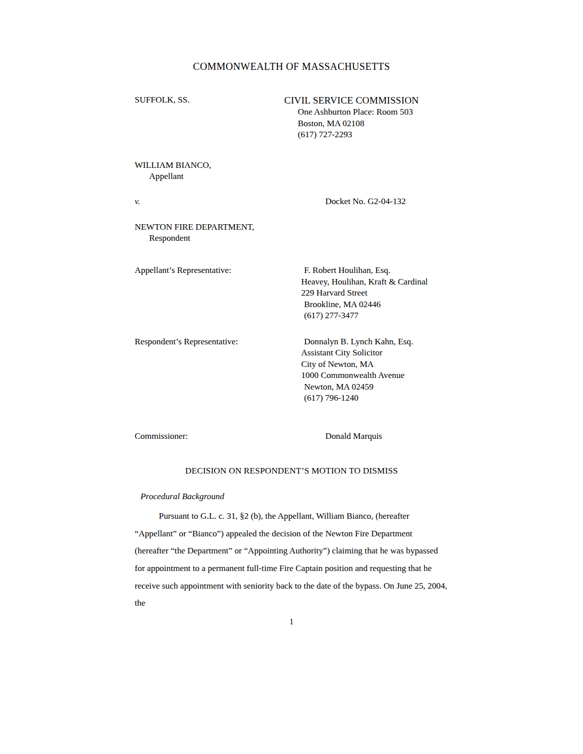COMMONWEALTH OF MASSACHUSETTS
SUFFOLK, SS.
CIVIL SERVICE COMMISSION
One Ashburton Place: Room 503
Boston, MA 02108
(617) 727-2293
WILLIAM BIANCO,
Appellant
v.
Docket No. G2-04-132
NEWTON FIRE DEPARTMENT,
Respondent
Appellant’s Representative:
F. Robert Houlihan, Esq.
Heavey, Houlihan, Kraft & Cardinal
229 Harvard Street
Brookline, MA 02446
(617) 277-3477
Respondent’s Representative:
Donnalyn B. Lynch Kahn, Esq.
Assistant City Solicitor
City of Newton, MA
1000 Commonwealth Avenue
Newton, MA 02459
(617) 796-1240
Commissioner:
Donald Marquis
DECISION ON RESPONDENT’S MOTION TO DISMISS
Procedural Background
Pursuant to G.L. c. 31, §2 (b), the Appellant, William Bianco, (hereafter “Appellant” or “Bianco”) appealed the decision of the Newton Fire Department (hereafter “the Department” or “Appointing Authority”) claiming that he was bypassed for appointment to a permanent full-time Fire Captain position and requesting that he receive such appointment with seniority back to the date of the bypass. On June 25, 2004, the
1